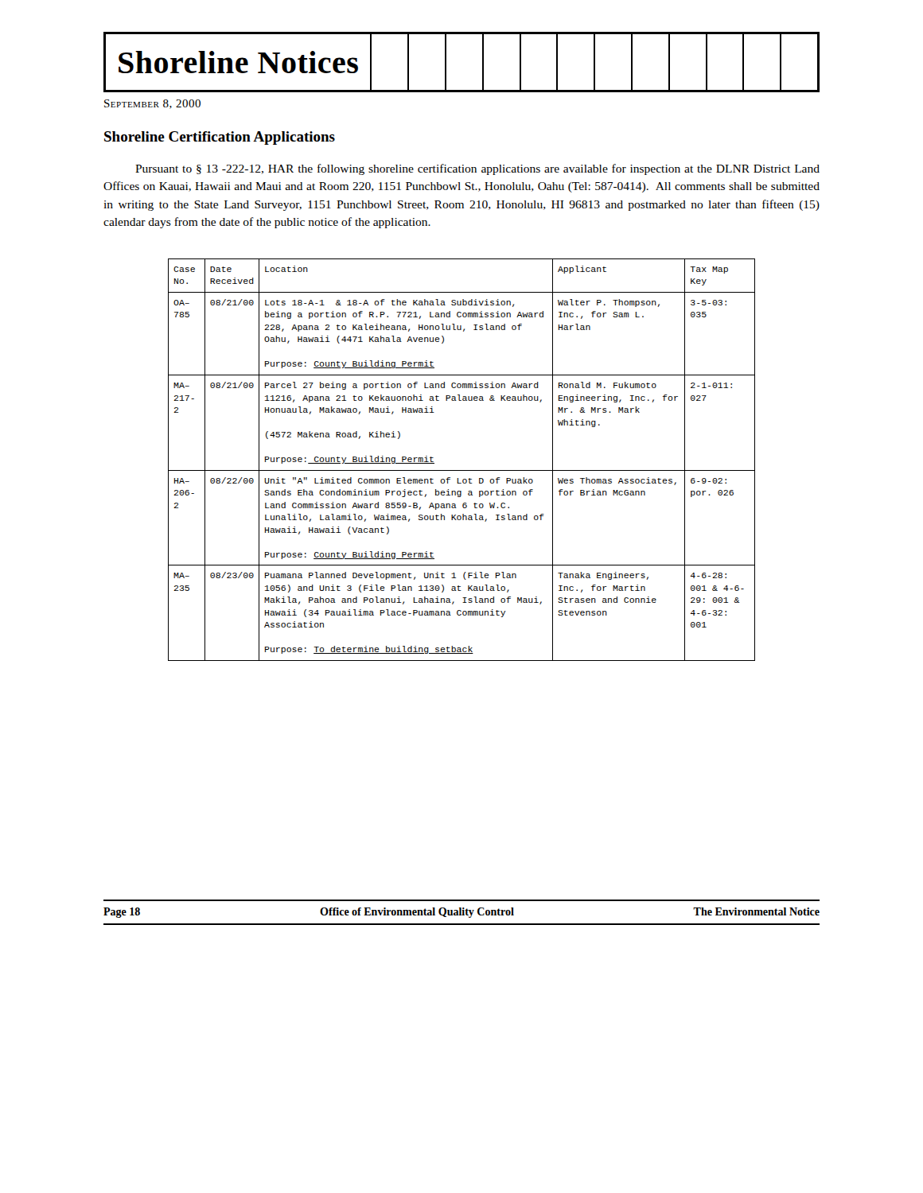Shoreline Notices
September 8, 2000
Shoreline Certification Applications
Pursuant to § 13 -222-12, HAR the following shoreline certification applications are available for inspection at the DLNR District Land Offices on Kauai, Hawaii and Maui and at Room 220, 1151 Punchbowl St., Honolulu, Oahu (Tel: 587-0414). All comments shall be submitted in writing to the State Land Surveyor, 1151 Punchbowl Street, Room 210, Honolulu, HI 96813 and postmarked no later than fifteen (15) calendar days from the date of the public notice of the application.
| Case No. | Date Received | Location | Applicant | Tax Map Key |
| --- | --- | --- | --- | --- |
| OA–785 | 08/21/00 | Lots 18-A-1 & 18-A of the Kahala Subdivision, being a portion of R.P. 7721, Land Commission Award 228, Apana 2 to Kaleiheana, Honolulu, Island of Oahu, Hawaii (4471 Kahala Avenue) Purpose: County Building Permit | Walter P. Thompson, Inc., for Sam L. Harlan | 3-5-03: 035 |
| MA–217-2 | 08/21/00 | Parcel 27 being a portion of Land Commission Award 11216, Apana 21 to Kekauonohi at Palauea & Keauhou, Honuaula, Makawao, Maui, Hawaii (4572 Makena Road, Kihei) Purpose: County Building Permit | Ronald M. Fukumoto Engineering, Inc., for Mr. & Mrs. Mark Whiting. | 2-1-011: 027 |
| HA–206-2 | 08/22/00 | Unit "A" Limited Common Element of Lot D of Puako Sands Eha Condominium Project, being a portion of Land Commission Award 8559-B, Apana 6 to W.C. Lunalilo, Lalamilo, Waimea, South Kohala, Island of Hawaii, Hawaii (Vacant) Purpose: County Building Permit | Wes Thomas Associates, for Brian McGann | 6-9-02: por. 026 |
| MA–235 | 08/23/00 | Puamana Planned Development, Unit 1 (File Plan 1056) and Unit 3 (File Plan 1130) at Kaulalo, Makila, Pahoa and Polanui, Lahaina, Island of Maui, Hawaii (34 Pauailima Place-Puamana Community Association Purpose: To determine building setback | Tanaka Engineers, Inc., for Martin Strasen and Connie Stevenson | 4-6-28: 001 & 4-6-29: 001 & 4-6-32: 001 |
Page 18
Office of Environmental Quality Control
The Environmental Notice